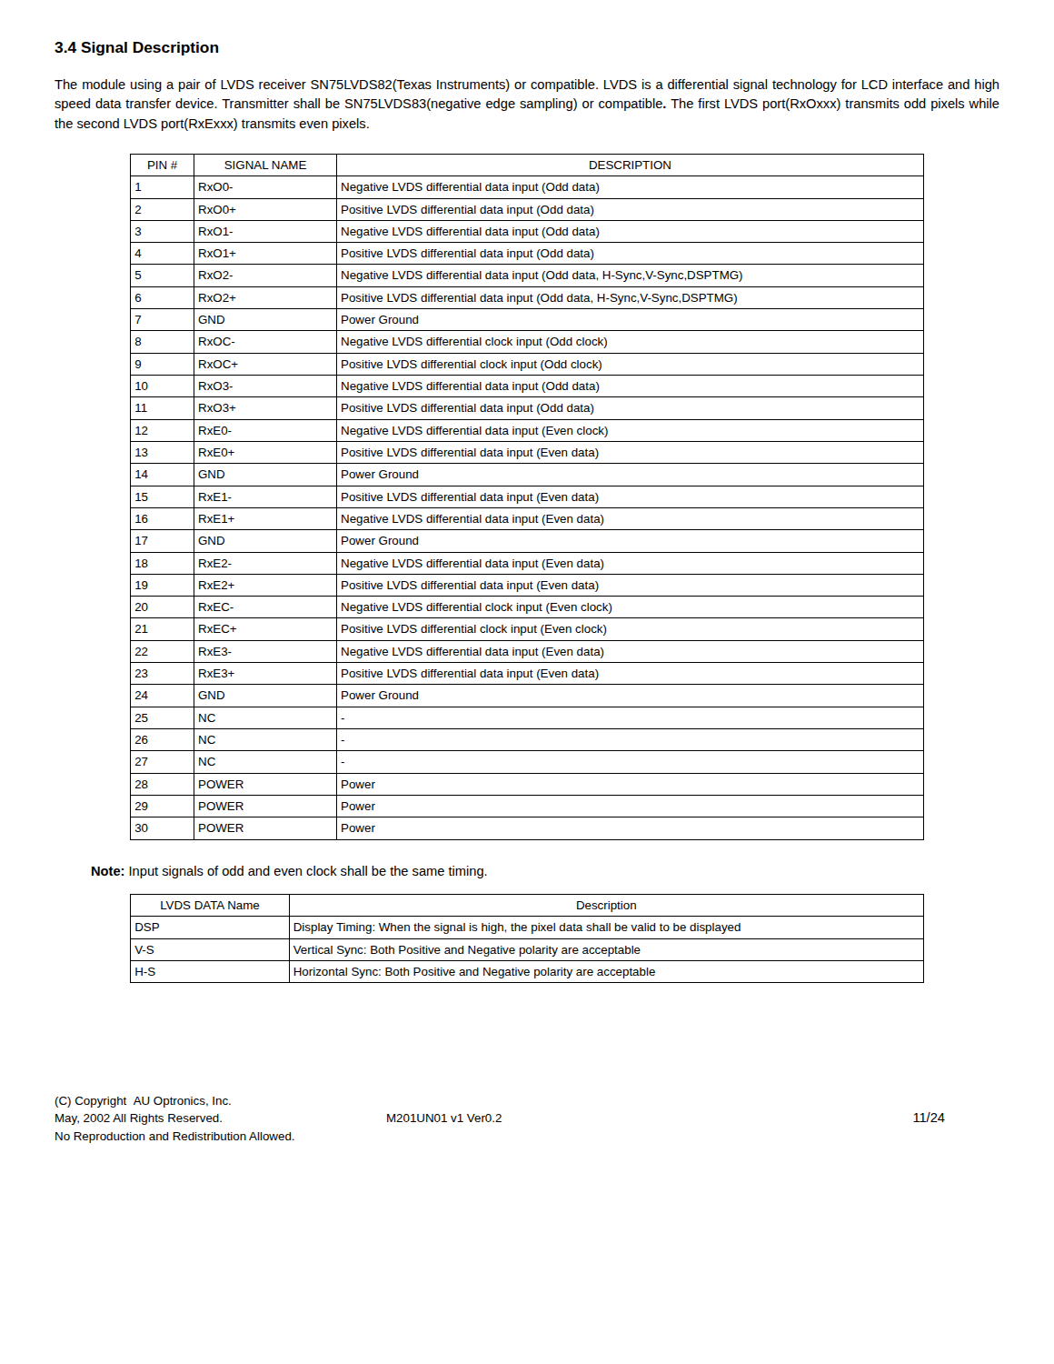3.4 Signal Description
The module using a pair of LVDS receiver SN75LVDS82(Texas Instruments) or compatible. LVDS is a differential signal technology for LCD interface and high speed data transfer device. Transmitter shall be SN75LVDS83(negative edge sampling) or compatible. The first LVDS port(RxOxxx) transmits odd pixels while the second LVDS port(RxExxx) transmits even pixels.
| PIN # | SIGNAL NAME | DESCRIPTION |
| --- | --- | --- |
| 1 | RxO0- | Negative LVDS differential data input (Odd data) |
| 2 | RxO0+ | Positive LVDS differential data input (Odd data) |
| 3 | RxO1- | Negative LVDS differential data input (Odd data) |
| 4 | RxO1+ | Positive LVDS differential data input (Odd data) |
| 5 | RxO2- | Negative LVDS differential data input (Odd data, H-Sync,V-Sync,DSPTMG) |
| 6 | RxO2+ | Positive LVDS differential data input (Odd data, H-Sync,V-Sync,DSPTMG) |
| 7 | GND | Power Ground |
| 8 | RxOC- | Negative LVDS differential clock input (Odd clock) |
| 9 | RxOC+ | Positive LVDS differential clock input (Odd clock) |
| 10 | RxO3- | Negative LVDS differential data input (Odd data) |
| 11 | RxO3+ | Positive LVDS differential data input (Odd data) |
| 12 | RxE0- | Negative LVDS differential data input (Even clock) |
| 13 | RxE0+ | Positive LVDS differential data input (Even data) |
| 14 | GND | Power Ground |
| 15 | RxE1- | Positive LVDS differential data input (Even data) |
| 16 | RxE1+ | Negative LVDS differential data input (Even data) |
| 17 | GND | Power Ground |
| 18 | RxE2- | Negative LVDS differential data input (Even data) |
| 19 | RxE2+ | Positive LVDS differential data input (Even data) |
| 20 | RxEC- | Negative LVDS differential clock input (Even clock) |
| 21 | RxEC+ | Positive LVDS differential clock input (Even clock) |
| 22 | RxE3- | Negative LVDS differential data input (Even data) |
| 23 | RxE3+ | Positive LVDS differential data input (Even data) |
| 24 | GND | Power Ground |
| 25 | NC | - |
| 26 | NC | - |
| 27 | NC | - |
| 28 | POWER | Power |
| 29 | POWER | Power |
| 30 | POWER | Power |
Note: Input signals of odd and even clock shall be the same timing.
| LVDS DATA Name | Description |
| --- | --- |
| DSP | Display Timing: When the signal is high, the pixel data shall be valid to be displayed |
| V-S | Vertical Sync: Both Positive and Negative polarity are acceptable |
| H-S | Horizontal Sync: Both Positive and Negative polarity are acceptable |
11/24
(C) Copyright AU Optronics, Inc.
May, 2002 All Rights Reserved.M201UN01 v1 Ver0.2
No Reproduction and Redistribution Allowed.